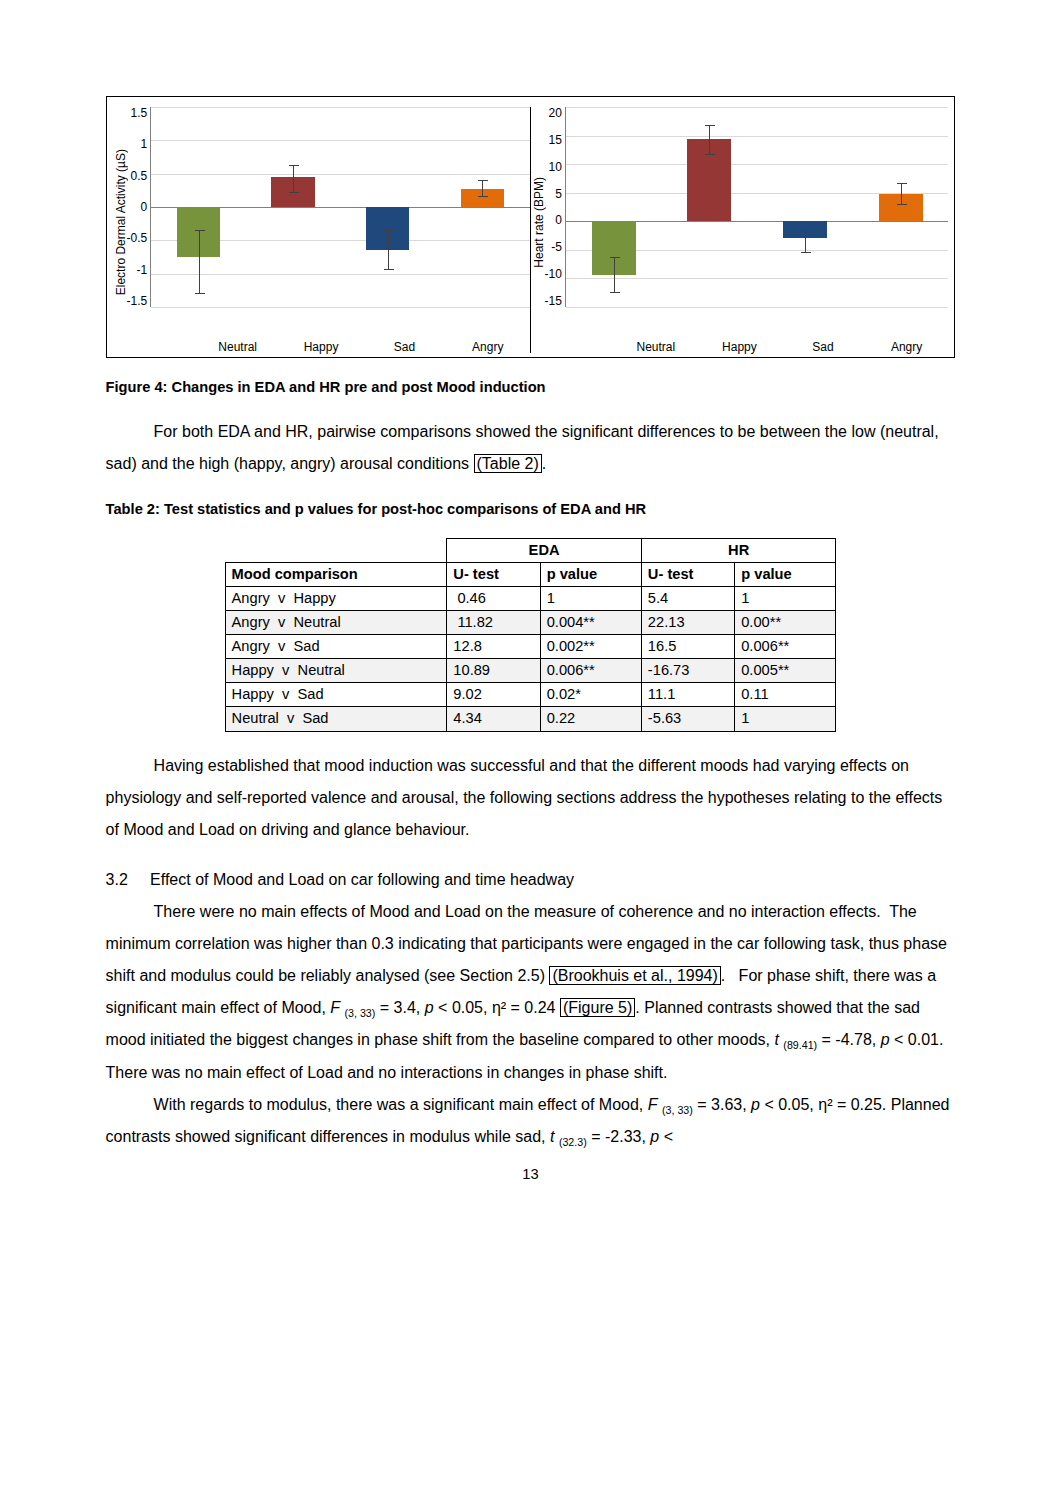Electro Dermal Activity (µS)
1.5
1
0.5
0
-0.5
-1
-1.5
Neutral
Happy
Sad
Angry
Heart rate (BPM)
20
15
10
5
0
-5
-10
-15
Neutral
Happy
Sad
Angry
Figure 4: Changes in EDA and HR pre and post Mood induction
For both EDA and HR, pairwise comparisons showed the significant differences to be between the low (neutral, sad) and the high (happy, angry) arousal conditions (Table 2).
Table 2: Test statistics and p values for post-hoc comparisons of EDA and HR
| | EDA | HR |
| --- | --- | --- |
| Mood comparison | U- test | p value | U- test | p value |
| Angry v Happy | 0.46 | 1 | 5.4 | 1 |
| Angry v Neutral | 11.82 | 0.004** | 22.13 | 0.00** |
| Angry v Sad | 12.8 | 0.002** | 16.5 | 0.006** |
| Happy v Neutral | 10.89 | 0.006** | -16.73 | 0.005** |
| Happy v Sad | 9.02 | 0.02* | 11.1 | 0.11 |
| Neutral v Sad | 4.34 | 0.22 | -5.63 | 1 |
Having established that mood induction was successful and that the different moods had varying effects on physiology and self-reported valence and arousal, the following sections address the hypotheses relating to the effects of Mood and Load on driving and glance behaviour.
3.2 Effect of Mood and Load on car following and time headway
There were no main effects of Mood and Load on the measure of coherence and no interaction effects. The minimum correlation was higher than 0.3 indicating that participants were engaged in the car following task, thus phase shift and modulus could be reliably analysed (see Section 2.5) (Brookhuis et al., 1994). For phase shift, there was a significant main effect of Mood, F (3, 33) = 3.4, p < 0.05, η² = 0.24 (Figure 5). Planned contrasts showed that the sad mood initiated the biggest changes in phase shift from the baseline compared to other moods, t (89.41) = -4.78, p < 0.01. There was no main effect of Load and no interactions in changes in phase shift.
With regards to modulus, there was a significant main effect of Mood, F (3, 33) = 3.63, p < 0.05, η² = 0.25. Planned contrasts showed significant differences in modulus while sad, t (32.3) = -2.33, p <
13